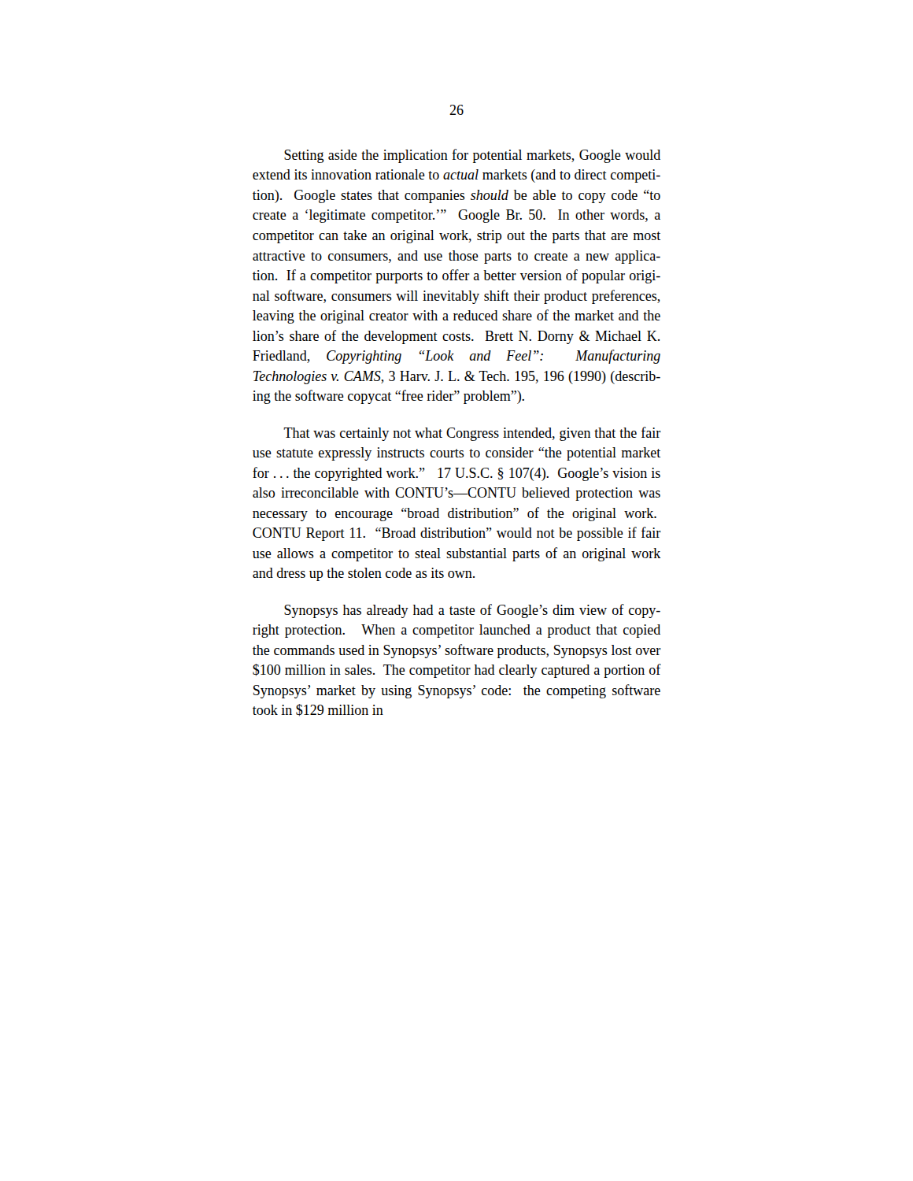26
Setting aside the implication for potential markets, Google would extend its innovation rationale to actual markets (and to direct competition). Google states that companies should be able to copy code “to create a ‘legitimate competitor.’” Google Br. 50. In other words, a competitor can take an original work, strip out the parts that are most attractive to consumers, and use those parts to create a new application. If a competitor purports to offer a better version of popular original software, consumers will inevitably shift their product preferences, leaving the original creator with a reduced share of the market and the lion’s share of the development costs. Brett N. Dorny & Michael K. Friedland, Copyrighting “Look and Feel”: Manufacturing Technologies v. CAMS, 3 Harv. J. L. & Tech. 195, 196 (1990) (describing the software copycat “free rider” problem”).
That was certainly not what Congress intended, given that the fair use statute expressly instructs courts to consider “the potential market for . . . the copyrighted work.” 17 U.S.C. § 107(4). Google’s vision is also irreconcilable with CONTU’s—CONTU believed protection was necessary to encourage “broad distribution” of the original work. CONTU Report 11. “Broad distribution” would not be possible if fair use allows a competitor to steal substantial parts of an original work and dress up the stolen code as its own.
Synopsys has already had a taste of Google’s dim view of copyright protection. When a competitor launched a product that copied the commands used in Synopsys’ software products, Synopsys lost over $100 million in sales. The competitor had clearly captured a portion of Synopsys’ market by using Synopsys’ code: the competing software took in $129 million in